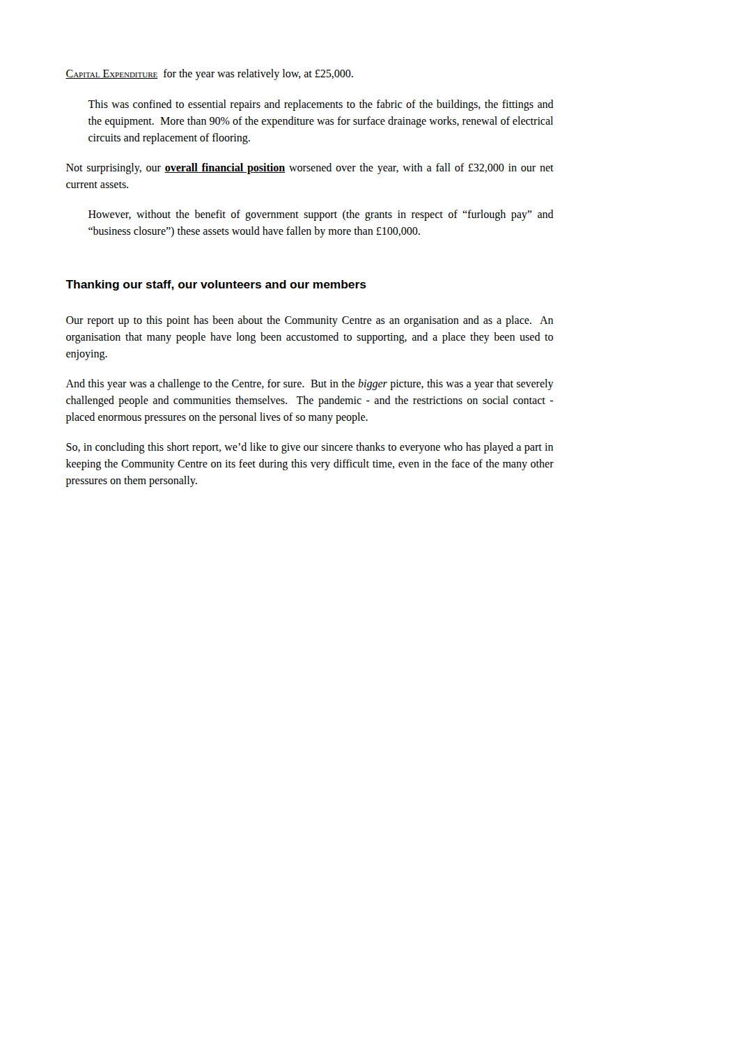Capital Expenditure for the year was relatively low, at £25,000.
This was confined to essential repairs and replacements to the fabric of the buildings, the fittings and the equipment. More than 90% of the expenditure was for surface drainage works, renewal of electrical circuits and replacement of flooring.
Not surprisingly, our overall financial position worsened over the year, with a fall of £32,000 in our net current assets.
However, without the benefit of government support (the grants in respect of “furlough pay” and “business closure”) these assets would have fallen by more than £100,000.
Thanking our staff, our volunteers and our members
Our report up to this point has been about the Community Centre as an organisation and as a place. An organisation that many people have long been accustomed to supporting, and a place they been used to enjoying.
And this year was a challenge to the Centre, for sure. But in the bigger picture, this was a year that severely challenged people and communities themselves. The pandemic - and the restrictions on social contact - placed enormous pressures on the personal lives of so many people.
So, in concluding this short report, we’d like to give our sincere thanks to everyone who has played a part in keeping the Community Centre on its feet during this very difficult time, even in the face of the many other pressures on them personally.